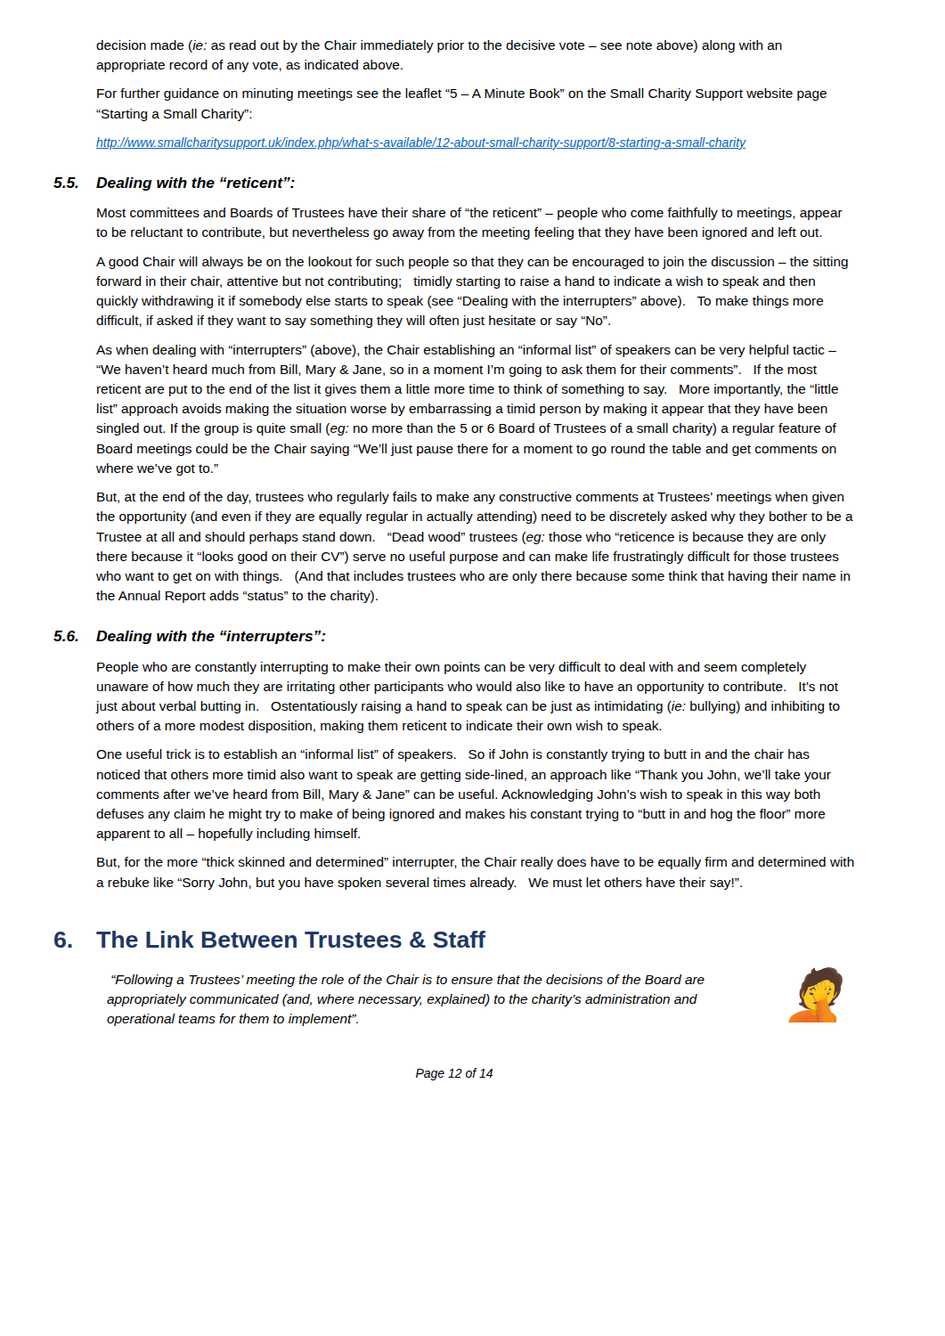decision made (ie: as read out by the Chair immediately prior to the decisive vote – see note above) along with an appropriate record of any vote, as indicated above.
For further guidance on minuting meetings see the leaflet “5 – A Minute Book” on the Small Charity Support website page “Starting a Small Charity”:
http://www.smallcharitysupport.uk/index.php/what-s-available/12-about-small-charity-support/8-starting-a-small-charity
5.5. Dealing with the “reticent”:
Most committees and Boards of Trustees have their share of “the reticent” – people who come faithfully to meetings, appear to be reluctant to contribute, but nevertheless go away from the meeting feeling that they have been ignored and left out.
A good Chair will always be on the lookout for such people so that they can be encouraged to join the discussion – the sitting forward in their chair, attentive but not contributing; timidly starting to raise a hand to indicate a wish to speak and then quickly withdrawing it if somebody else starts to speak (see “Dealing with the interrupters” above). To make things more difficult, if asked if they want to say something they will often just hesitate or say “No”.
As when dealing with “interrupters” (above), the Chair establishing an “informal list” of speakers can be very helpful tactic – “We haven’t heard much from Bill, Mary & Jane, so in a moment I’m going to ask them for their comments”. If the most reticent are put to the end of the list it gives them a little more time to think of something to say. More importantly, the “little list” approach avoids making the situation worse by embarrassing a timid person by making it appear that they have been singled out. If the group is quite small (eg: no more than the 5 or 6 Board of Trustees of a small charity) a regular feature of Board meetings could be the Chair saying “We’ll just pause there for a moment to go round the table and get comments on where we’ve got to.”
But, at the end of the day, trustees who regularly fails to make any constructive comments at Trustees’ meetings when given the opportunity (and even if they are equally regular in actually attending) need to be discretely asked why they bother to be a Trustee at all and should perhaps stand down. “Dead wood” trustees (eg: those who “reticence is because they are only there because it “looks good on their CV”) serve no useful purpose and can make life frustratingly difficult for those trustees who want to get on with things. (And that includes trustees who are only there because some think that having their name in the Annual Report adds “status” to the charity).
5.6. Dealing with the “interrupters”:
People who are constantly interrupting to make their own points can be very difficult to deal with and seem completely unaware of how much they are irritating other participants who would also like to have an opportunity to contribute. It’s not just about verbal butting in. Ostentatiously raising a hand to speak can be just as intimidating (ie: bullying) and inhibiting to others of a more modest disposition, making them reticent to indicate their own wish to speak.
One useful trick is to establish an “informal list” of speakers. So if John is constantly trying to butt in and the chair has noticed that others more timid also want to speak are getting side-lined, an approach like “Thank you John, we’ll take your comments after we’ve heard from Bill, Mary & Jane” can be useful. Acknowledging John’s wish to speak in this way both defuses any claim he might try to make of being ignored and makes his constant trying to “butt in and hog the floor” more apparent to all – hopefully including himself.
But, for the more “thick skinned and determined” interrupter, the Chair really does have to be equally firm and determined with a rebuke like “Sorry John, but you have spoken several times already. We must let others have their say!”.
6. The Link Between Trustees & Staff
🤦
“Following a Trustees’ meeting the role of the Chair is to ensure that the decisions of the Board are appropriately communicated (and, where necessary, explained) to the charity’s administration and operational teams for them to implement”.
Page 12 of 14